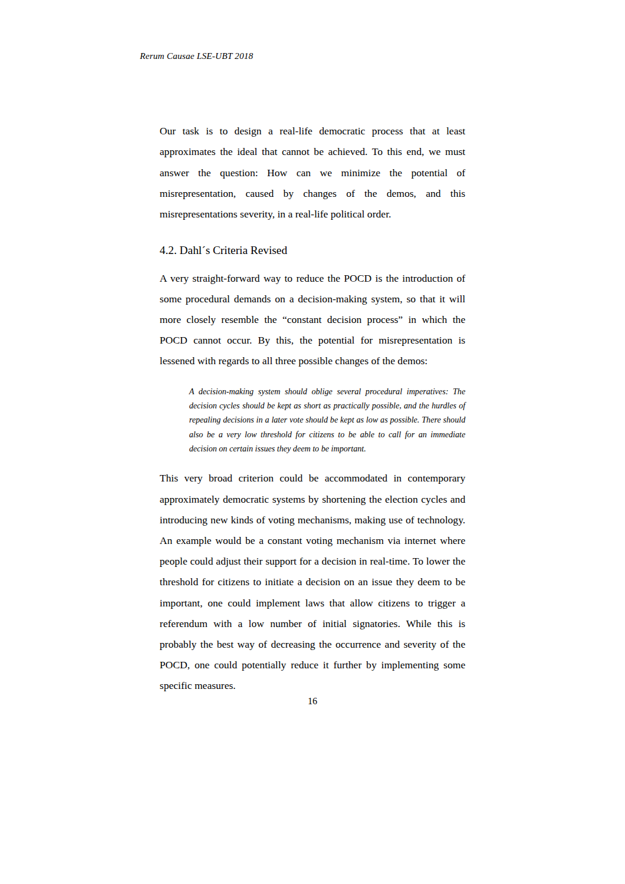Rerum Causae LSE-UBT 2018
Our task is to design a real-life democratic process that at least approximates the ideal that cannot be achieved. To this end, we must answer the question: How can we minimize the potential of misrepresentation, caused by changes of the demos, and this misrepresentations severity, in a real-life political order.
4.2. Dahl´s Criteria Revised
A very straight-forward way to reduce the POCD is the introduction of some procedural demands on a decision-making system, so that it will more closely resemble the “constant decision process” in which the POCD cannot occur. By this, the potential for misrepresentation is lessened with regards to all three possible changes of the demos:
A decision-making system should oblige several procedural imperatives: The decision cycles should be kept as short as practically possible, and the hurdles of repealing decisions in a later vote should be kept as low as possible. There should also be a very low threshold for citizens to be able to call for an immediate decision on certain issues they deem to be important.
This very broad criterion could be accommodated in contemporary approximately democratic systems by shortening the election cycles and introducing new kinds of voting mechanisms, making use of technology. An example would be a constant voting mechanism via internet where people could adjust their support for a decision in real-time. To lower the threshold for citizens to initiate a decision on an issue they deem to be important, one could implement laws that allow citizens to trigger a referendum with a low number of initial signatories. While this is probably the best way of decreasing the occurrence and severity of the POCD, one could potentially reduce it further by implementing some specific measures.
16